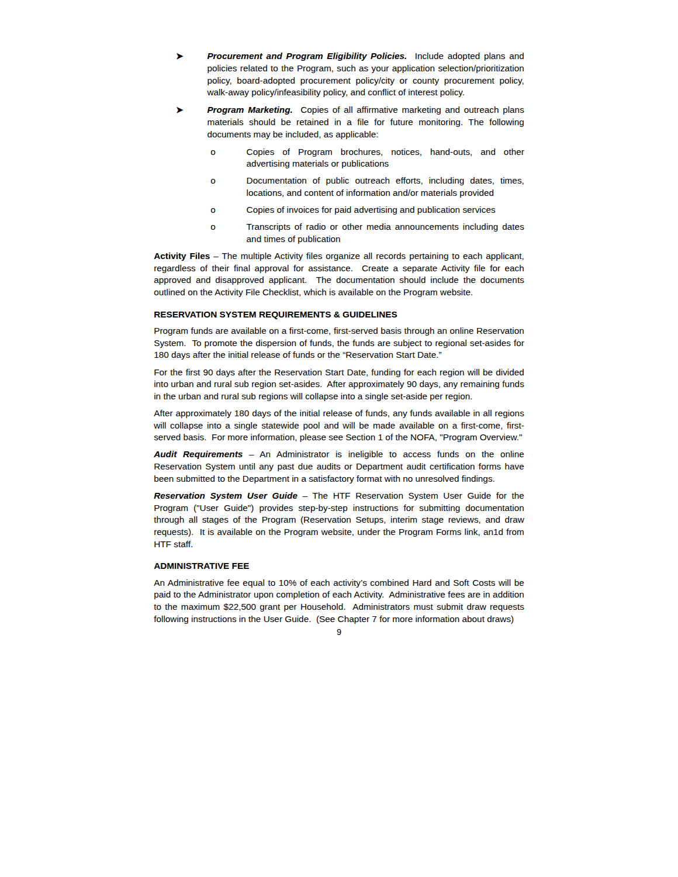➤Procurement and Program Eligibility Policies. Include adopted plans and policies related to the Program, such as your application selection/prioritization policy, board-adopted procurement policy/city or county procurement policy, walk-away policy/infeasibility policy, and conflict of interest policy.
➤Program Marketing. Copies of all affirmative marketing and outreach plans materials should be retained in a file for future monitoring. The following documents may be included, as applicable:
o Copies of Program brochures, notices, hand-outs, and other advertising materials or publications
o Documentation of public outreach efforts, including dates, times, locations, and content of information and/or materials provided
o Copies of invoices for paid advertising and publication services
o Transcripts of radio or other media announcements including dates and times of publication
Activity Files – The multiple Activity files organize all records pertaining to each applicant, regardless of their final approval for assistance. Create a separate Activity file for each approved and disapproved applicant. The documentation should include the documents outlined on the Activity File Checklist, which is available on the Program website.
RESERVATION SYSTEM REQUIREMENTS & GUIDELINES
Program funds are available on a first-come, first-served basis through an online Reservation System. To promote the dispersion of funds, the funds are subject to regional set-asides for 180 days after the initial release of funds or the “Reservation Start Date.”
For the first 90 days after the Reservation Start Date, funding for each region will be divided into urban and rural sub region set-asides. After approximately 90 days, any remaining funds in the urban and rural sub regions will collapse into a single set-aside per region.
After approximately 180 days of the initial release of funds, any funds available in all regions will collapse into a single statewide pool and will be made available on a first-come, first-served basis. For more information, please see Section 1 of the NOFA, "Program Overview."
Audit Requirements – An Administrator is ineligible to access funds on the online Reservation System until any past due audits or Department audit certification forms have been submitted to the Department in a satisfactory format with no unresolved findings.
Reservation System User Guide – The HTF Reservation System User Guide for the Program ("User Guide") provides step-by-step instructions for submitting documentation through all stages of the Program (Reservation Setups, interim stage reviews, and draw requests). It is available on the Program website, under the Program Forms link, an1d from HTF staff.
ADMINISTRATIVE FEE
An Administrative fee equal to 10% of each activity’s combined Hard and Soft Costs will be paid to the Administrator upon completion of each Activity. Administrative fees are in addition to the maximum $22,500 grant per Household. Administrators must submit draw requests following instructions in the User Guide. (See Chapter 7 for more information about draws)
9